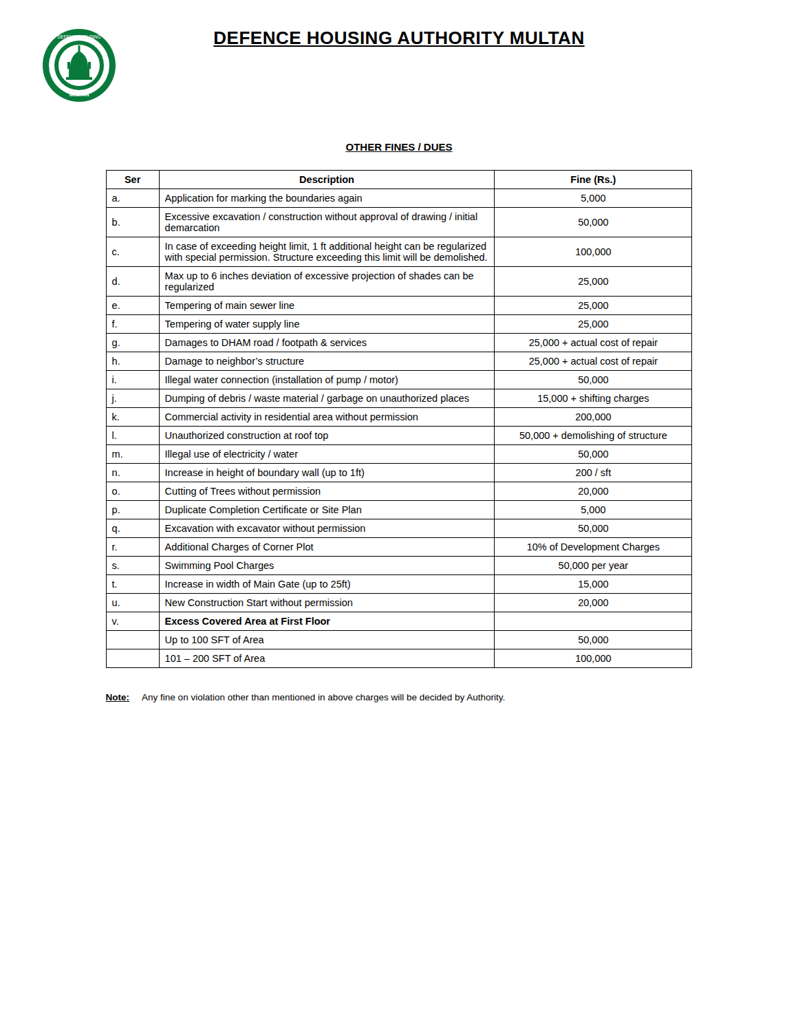DEFENCE HOUSING MULTAN
DEFENCE HOUSING AUTHORITY MULTAN
OTHER FINES / DUES
| Ser | Description | Fine (Rs.) |
| --- | --- | --- |
| a. | Application for marking the boundaries again | 5,000 |
| b. | Excessive excavation / construction without approval of drawing / initial demarcation | 50,000 |
| c. | In case of exceeding height limit, 1 ft additional height can be regularized with special permission. Structure exceeding this limit will be demolished. | 100,000 |
| d. | Max up to 6 inches deviation of excessive projection of shades can be regularized | 25,000 |
| e. | Tempering of main sewer line | 25,000 |
| f. | Tempering of water supply line | 25,000 |
| g. | Damages to DHAM road / footpath & services | 25,000 + actual cost of repair |
| h. | Damage to neighbor’s structure | 25,000 + actual cost of repair |
| i. | Illegal water connection (installation of pump / motor) | 50,000 |
| j. | Dumping of debris / waste material / garbage on unauthorized places | 15,000 + shifting charges |
| k. | Commercial activity in residential area without permission | 200,000 |
| l. | Unauthorized construction at roof top | 50,000 + demolishing of structure |
| m. | Illegal use of electricity / water | 50,000 |
| n. | Increase in height of boundary wall (up to 1ft) | 200 / sft |
| o. | Cutting of Trees without permission | 20,000 |
| p. | Duplicate Completion Certificate or Site Plan | 5,000 |
| q. | Excavation with excavator without permission | 50,000 |
| r. | Additional Charges of Corner Plot | 10% of Development Charges |
| s. | Swimming Pool Charges | 50,000 per year |
| t. | Increase in width of Main Gate (up to 25ft) | 15,000 |
| u. | New Construction Start without permission | 20,000 |
| v. | Excess Covered Area at First Floor | |
| | Up to 100 SFT of Area | 50,000 |
| | 101 – 200 SFT of Area | 100,000 |
Note: Any fine on violation other than mentioned in above charges will be decided by Authority.